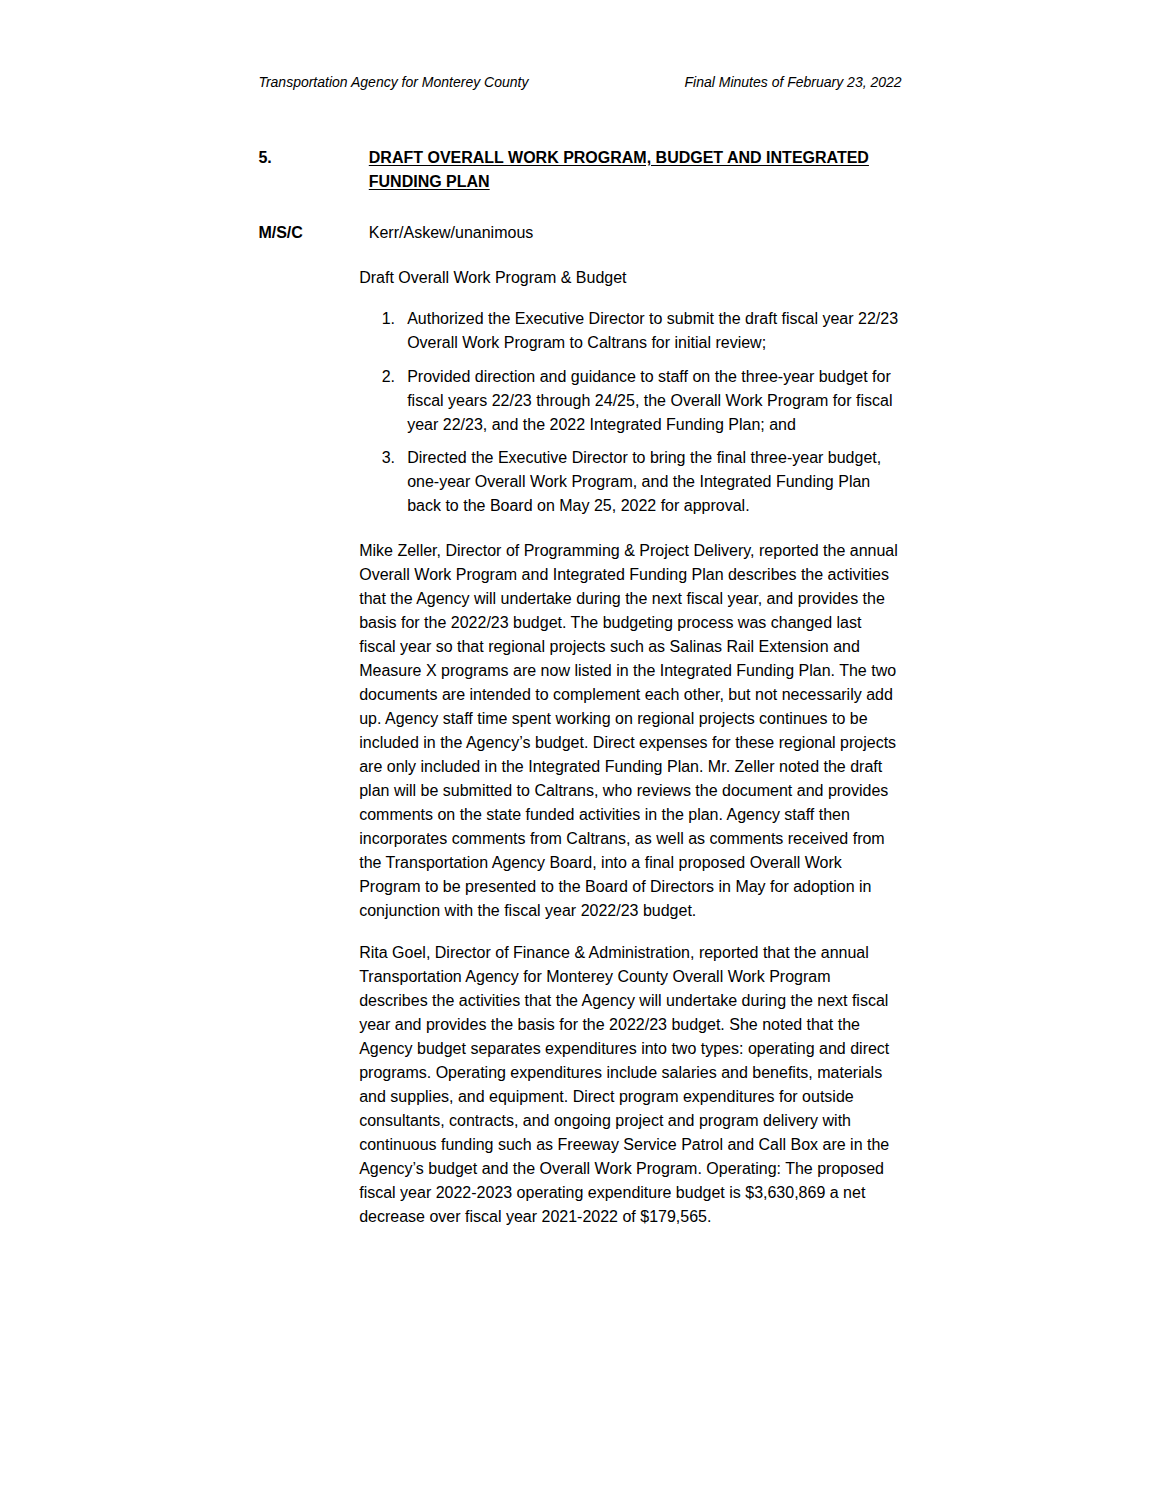Transportation Agency for Monterey County
Final Minutes of February 23, 2022
5.
DRAFT OVERALL WORK PROGRAM, BUDGET AND INTEGRATED FUNDING PLAN
M/S/C
Kerr/Askew/unanimous
Draft Overall Work Program & Budget
Authorized the Executive Director to submit the draft fiscal year 22/23 Overall Work Program to Caltrans for initial review;
Provided direction and guidance to staff on the three-year budget for fiscal years 22/23 through 24/25, the Overall Work Program for fiscal year 22/23, and the 2022 Integrated Funding Plan; and
Directed the Executive Director to bring the final three-year budget, one-year Overall Work Program, and the Integrated Funding Plan back to the Board on May 25, 2022 for approval.
Mike Zeller, Director of Programming & Project Delivery, reported the annual Overall Work Program and Integrated Funding Plan describes the activities that the Agency will undertake during the next fiscal year, and provides the basis for the 2022/23 budget. The budgeting process was changed last fiscal year so that regional projects such as Salinas Rail Extension and Measure X programs are now listed in the Integrated Funding Plan. The two documents are intended to complement each other, but not necessarily add up. Agency staff time spent working on regional projects continues to be included in the Agency’s budget. Direct expenses for these regional projects are only included in the Integrated Funding Plan. Mr. Zeller noted the draft plan will be submitted to Caltrans, who reviews the document and provides comments on the state funded activities in the plan. Agency staff then incorporates comments from Caltrans, as well as comments received from the Transportation Agency Board, into a final proposed Overall Work Program to be presented to the Board of Directors in May for adoption in conjunction with the fiscal year 2022/23 budget.
Rita Goel, Director of Finance & Administration, reported that the annual Transportation Agency for Monterey County Overall Work Program describes the activities that the Agency will undertake during the next fiscal year and provides the basis for the 2022/23 budget. She noted that the Agency budget separates expenditures into two types: operating and direct programs. Operating expenditures include salaries and benefits, materials and supplies, and equipment. Direct program expenditures for outside consultants, contracts, and ongoing project and program delivery with continuous funding such as Freeway Service Patrol and Call Box are in the Agency’s budget and the Overall Work Program. Operating: The proposed fiscal year 2022-2023 operating expenditure budget is $3,630,869 a net decrease over fiscal year 2021-2022 of $179,565.